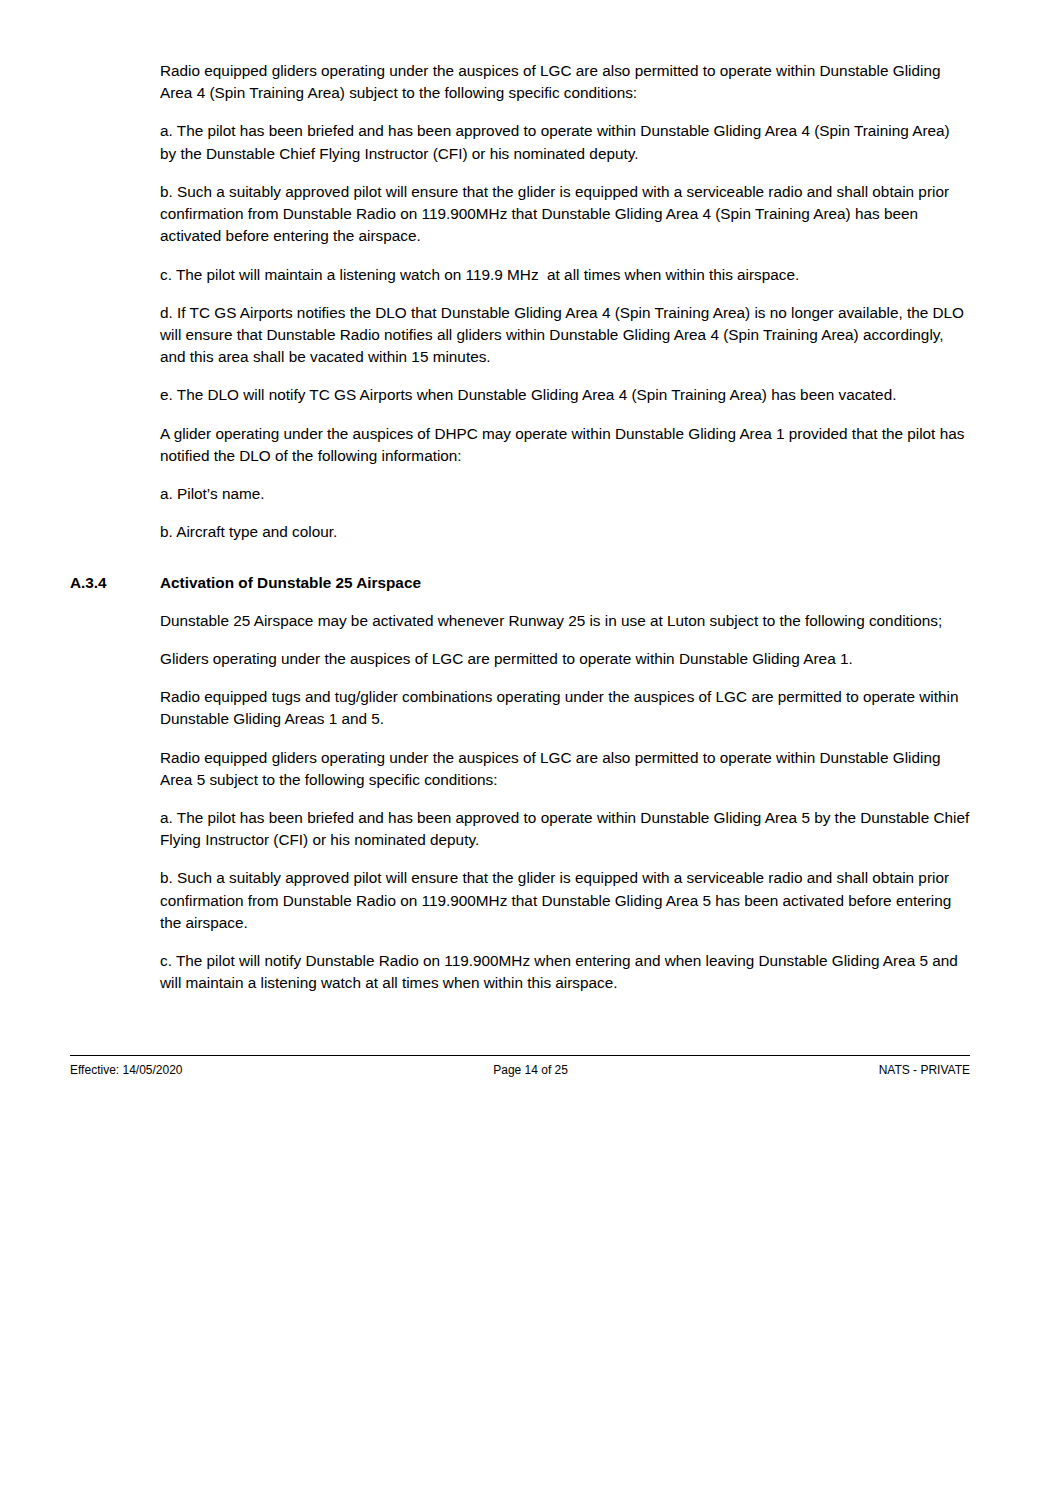Radio equipped gliders operating under the auspices of LGC are also permitted to operate within Dunstable Gliding Area 4 (Spin Training Area) subject to the following specific conditions:
a. The pilot has been briefed and has been approved to operate within Dunstable Gliding Area 4 (Spin Training Area) by the Dunstable Chief Flying Instructor (CFI) or his nominated deputy.
b. Such a suitably approved pilot will ensure that the glider is equipped with a serviceable radio and shall obtain prior confirmation from Dunstable Radio on 119.900MHz that Dunstable Gliding Area 4 (Spin Training Area) has been activated before entering the airspace.
c. The pilot will maintain a listening watch on 119.9 MHz at all times when within this airspace.
d. If TC GS Airports notifies the DLO that Dunstable Gliding Area 4 (Spin Training Area) is no longer available, the DLO will ensure that Dunstable Radio notifies all gliders within Dunstable Gliding Area 4 (Spin Training Area) accordingly, and this area shall be vacated within 15 minutes.
e. The DLO will notify TC GS Airports when Dunstable Gliding Area 4 (Spin Training Area) has been vacated.
A glider operating under the auspices of DHPC may operate within Dunstable Gliding Area 1 provided that the pilot has notified the DLO of the following information:
a. Pilot’s name.
b. Aircraft type and colour.
A.3.4 Activation of Dunstable 25 Airspace
Dunstable 25 Airspace may be activated whenever Runway 25 is in use at Luton subject to the following conditions;
Gliders operating under the auspices of LGC are permitted to operate within Dunstable Gliding Area 1.
Radio equipped tugs and tug/glider combinations operating under the auspices of LGC are permitted to operate within Dunstable Gliding Areas 1 and 5.
Radio equipped gliders operating under the auspices of LGC are also permitted to operate within Dunstable Gliding Area 5 subject to the following specific conditions:
a. The pilot has been briefed and has been approved to operate within Dunstable Gliding Area 5 by the Dunstable Chief Flying Instructor (CFI) or his nominated deputy.
b. Such a suitably approved pilot will ensure that the glider is equipped with a serviceable radio and shall obtain prior confirmation from Dunstable Radio on 119.900MHz that Dunstable Gliding Area 5 has been activated before entering the airspace.
c. The pilot will notify Dunstable Radio on 119.900MHz when entering and when leaving Dunstable Gliding Area 5 and will maintain a listening watch at all times when within this airspace.
Effective: 14/05/2020 Page 14 of 25 NATS - PRIVATE